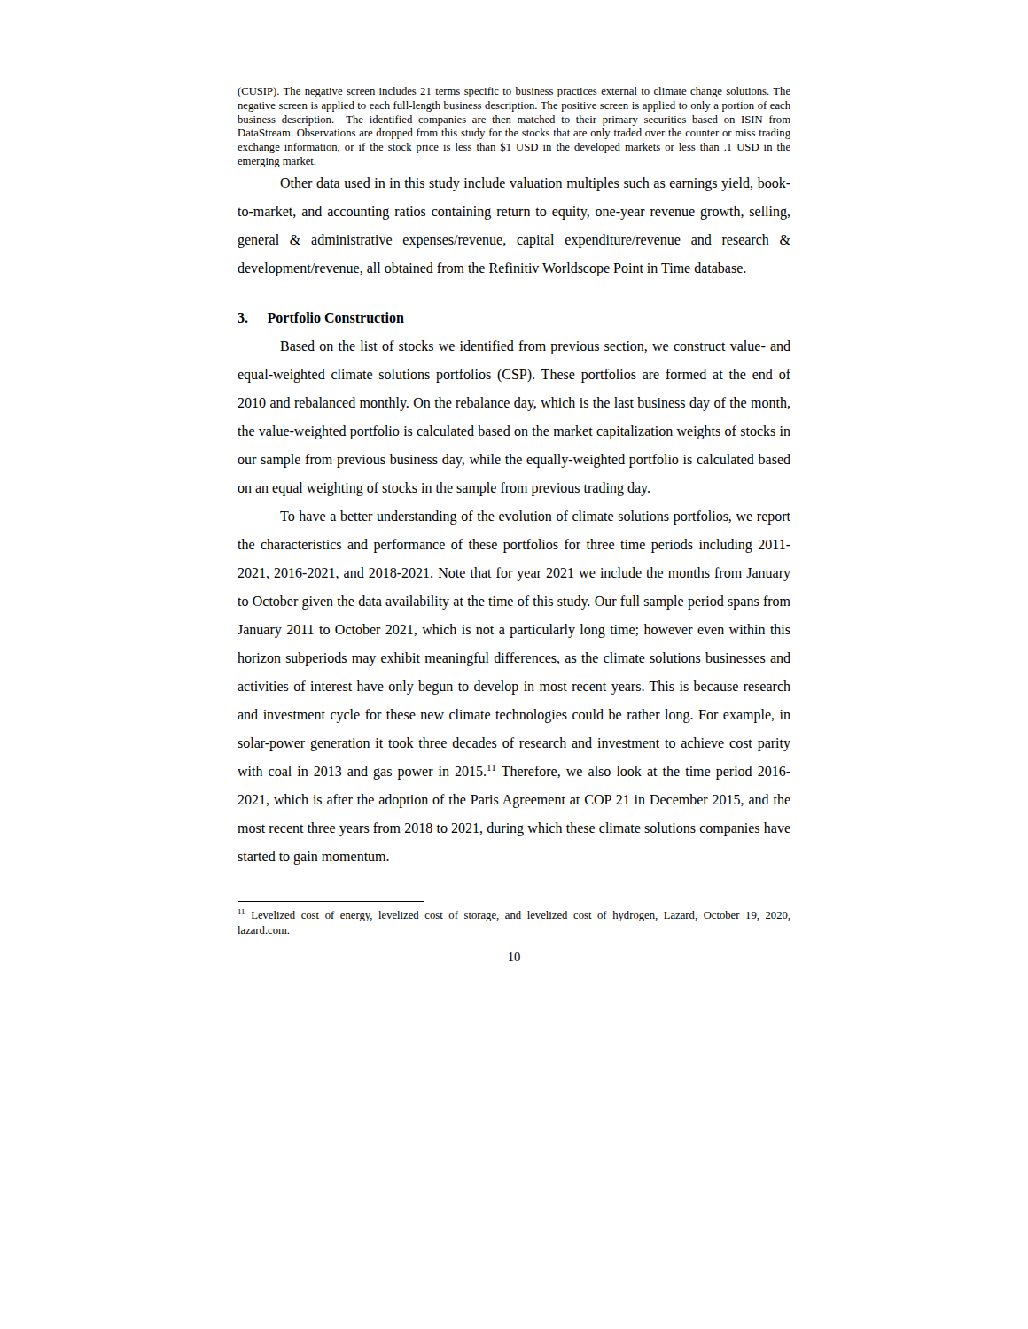(CUSIP). The negative screen includes 21 terms specific to business practices external to climate change solutions. The negative screen is applied to each full-length business description. The positive screen is applied to only a portion of each business description. The identified companies are then matched to their primary securities based on ISIN from DataStream. Observations are dropped from this study for the stocks that are only traded over the counter or miss trading exchange information, or if the stock price is less than $1 USD in the developed markets or less than .1 USD in the emerging market.
Other data used in in this study include valuation multiples such as earnings yield, book-to-market, and accounting ratios containing return to equity, one-year revenue growth, selling, general & administrative expenses/revenue, capital expenditure/revenue and research & development/revenue, all obtained from the Refinitiv Worldscope Point in Time database.
3. Portfolio Construction
Based on the list of stocks we identified from previous section, we construct value- and equal-weighted climate solutions portfolios (CSP). These portfolios are formed at the end of 2010 and rebalanced monthly. On the rebalance day, which is the last business day of the month, the value-weighted portfolio is calculated based on the market capitalization weights of stocks in our sample from previous business day, while the equally-weighted portfolio is calculated based on an equal weighting of stocks in the sample from previous trading day.
To have a better understanding of the evolution of climate solutions portfolios, we report the characteristics and performance of these portfolios for three time periods including 2011-2021, 2016-2021, and 2018-2021. Note that for year 2021 we include the months from January to October given the data availability at the time of this study. Our full sample period spans from January 2011 to October 2021, which is not a particularly long time; however even within this horizon subperiods may exhibit meaningful differences, as the climate solutions businesses and activities of interest have only begun to develop in most recent years. This is because research and investment cycle for these new climate technologies could be rather long. For example, in solar-power generation it took three decades of research and investment to achieve cost parity with coal in 2013 and gas power in 2015.11 Therefore, we also look at the time period 2016-2021, which is after the adoption of the Paris Agreement at COP 21 in December 2015, and the most recent three years from 2018 to 2021, during which these climate solutions companies have started to gain momentum.
11 Levelized cost of energy, levelized cost of storage, and levelized cost of hydrogen, Lazard, October 19, 2020, lazard.com.
10